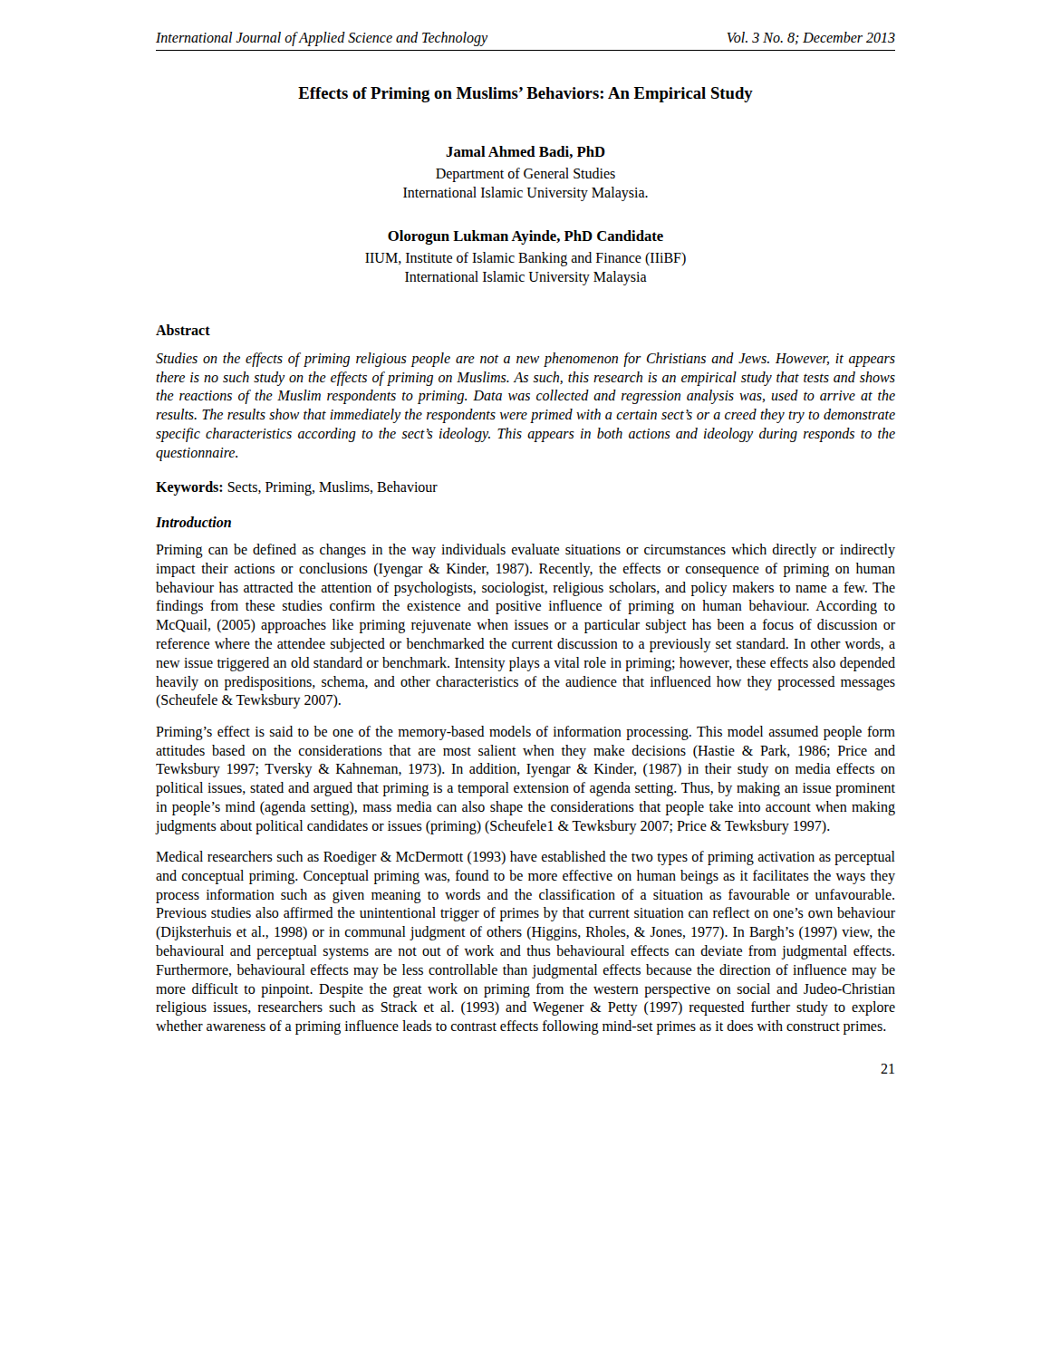International Journal of Applied Science and Technology
Vol. 3 No. 8; December 2013
Effects of Priming on Muslims’ Behaviors: An Empirical Study
Jamal Ahmed Badi, PhD
Department of General Studies
International Islamic University Malaysia.
Olorogun Lukman Ayinde, PhD Candidate
IIUM, Institute of Islamic Banking and Finance (IIiBF)
International Islamic University Malaysia
Abstract
Studies on the effects of priming religious people are not a new phenomenon for Christians and Jews. However, it appears there is no such study on the effects of priming on Muslims. As such, this research is an empirical study that tests and shows the reactions of the Muslim respondents to priming. Data was collected and regression analysis was, used to arrive at the results. The results show that immediately the respondents were primed with a certain sect’s or a creed they try to demonstrate specific characteristics according to the sect’s ideology. This appears in both actions and ideology during responds to the questionnaire.
Keywords: Sects, Priming, Muslims, Behaviour
Introduction
Priming can be defined as changes in the way individuals evaluate situations or circumstances which directly or indirectly impact their actions or conclusions (Iyengar & Kinder, 1987). Recently, the effects or consequence of priming on human behaviour has attracted the attention of psychologists, sociologist, religious scholars, and policy makers to name a few. The findings from these studies confirm the existence and positive influence of priming on human behaviour. According to McQuail, (2005) approaches like priming rejuvenate when issues or a particular subject has been a focus of discussion or reference where the attendee subjected or benchmarked the current discussion to a previously set standard. In other words, a new issue triggered an old standard or benchmark. Intensity plays a vital role in priming; however, these effects also depended heavily on predispositions, schema, and other characteristics of the audience that influenced how they processed messages (Scheufele & Tewksbury 2007).
Priming’s effect is said to be one of the memory-based models of information processing. This model assumed people form attitudes based on the considerations that are most salient when they make decisions (Hastie & Park, 1986; Price and Tewksbury 1997; Tversky & Kahneman, 1973). In addition, Iyengar & Kinder, (1987) in their study on media effects on political issues, stated and argued that priming is a temporal extension of agenda setting. Thus, by making an issue prominent in people’s mind (agenda setting), mass media can also shape the considerations that people take into account when making judgments about political candidates or issues (priming) (Scheufele1 & Tewksbury 2007; Price & Tewksbury 1997).
Medical researchers such as Roediger & McDermott (1993) have established the two types of priming activation as perceptual and conceptual priming. Conceptual priming was, found to be more effective on human beings as it facilitates the ways they process information such as given meaning to words and the classification of a situation as favourable or unfavourable. Previous studies also affirmed the unintentional trigger of primes by that current situation can reflect on one’s own behaviour (Dijksterhuis et al., 1998) or in communal judgment of others (Higgins, Rholes, & Jones, 1977). In Bargh’s (1997) view, the behavioural and perceptual systems are not out of work and thus behavioural effects can deviate from judgmental effects. Furthermore, behavioural effects may be less controllable than judgmental effects because the direction of influence may be more difficult to pinpoint. Despite the great work on priming from the western perspective on social and Judeo-Christian religious issues, researchers such as Strack et al. (1993) and Wegener & Petty (1997) requested further study to explore whether awareness of a priming influence leads to contrast effects following mind-set primes as it does with construct primes.
21